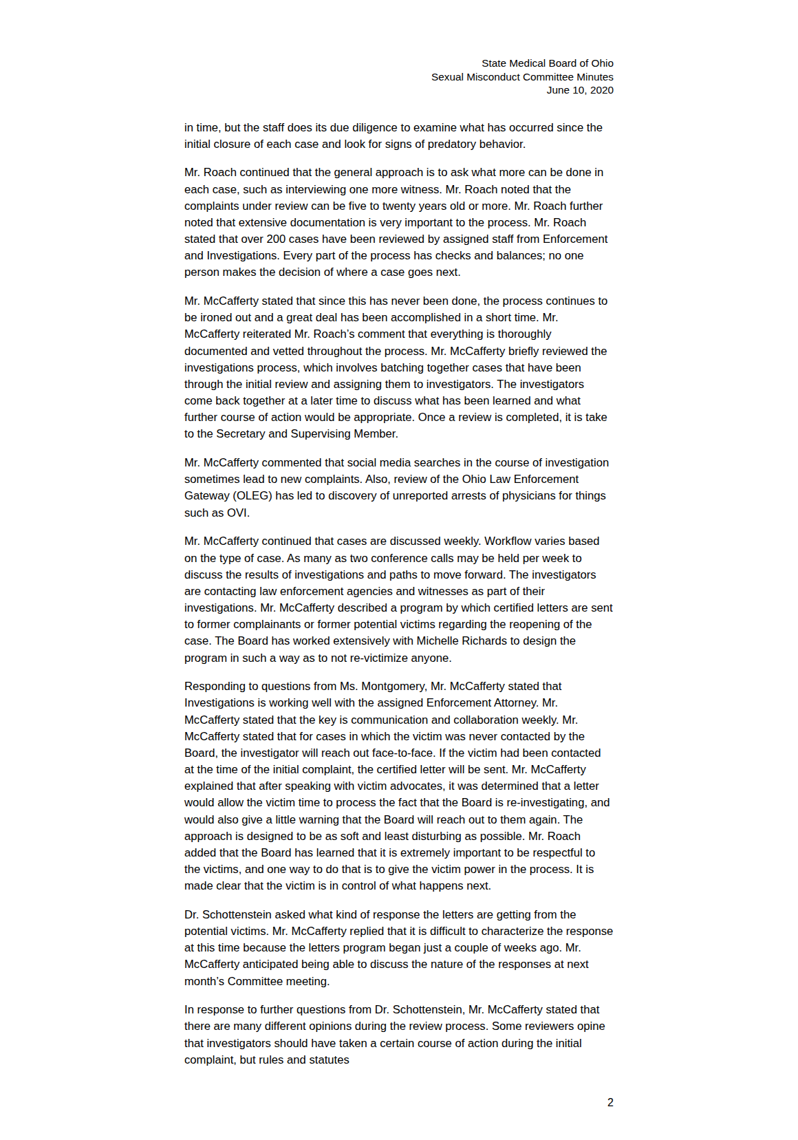State Medical Board of Ohio
Sexual Misconduct Committee Minutes
June 10, 2020
in time, but the staff does its due diligence to examine what has occurred since the initial closure of each case and look for signs of predatory behavior.
Mr. Roach continued that the general approach is to ask what more can be done in each case, such as interviewing one more witness. Mr. Roach noted that the complaints under review can be five to twenty years old or more. Mr. Roach further noted that extensive documentation is very important to the process. Mr. Roach stated that over 200 cases have been reviewed by assigned staff from Enforcement and Investigations. Every part of the process has checks and balances; no one person makes the decision of where a case goes next.
Mr. McCafferty stated that since this has never been done, the process continues to be ironed out and a great deal has been accomplished in a short time. Mr. McCafferty reiterated Mr. Roach’s comment that everything is thoroughly documented and vetted throughout the process. Mr. McCafferty briefly reviewed the investigations process, which involves batching together cases that have been through the initial review and assigning them to investigators. The investigators come back together at a later time to discuss what has been learned and what further course of action would be appropriate. Once a review is completed, it is take to the Secretary and Supervising Member.
Mr. McCafferty commented that social media searches in the course of investigation sometimes lead to new complaints. Also, review of the Ohio Law Enforcement Gateway (OLEG) has led to discovery of unreported arrests of physicians for things such as OVI.
Mr. McCafferty continued that cases are discussed weekly. Workflow varies based on the type of case. As many as two conference calls may be held per week to discuss the results of investigations and paths to move forward. The investigators are contacting law enforcement agencies and witnesses as part of their investigations. Mr. McCafferty described a program by which certified letters are sent to former complainants or former potential victims regarding the reopening of the case. The Board has worked extensively with Michelle Richards to design the program in such a way as to not re-victimize anyone.
Responding to questions from Ms. Montgomery, Mr. McCafferty stated that Investigations is working well with the assigned Enforcement Attorney. Mr. McCafferty stated that the key is communication and collaboration weekly. Mr. McCafferty stated that for cases in which the victim was never contacted by the Board, the investigator will reach out face-to-face. If the victim had been contacted at the time of the initial complaint, the certified letter will be sent. Mr. McCafferty explained that after speaking with victim advocates, it was determined that a letter would allow the victim time to process the fact that the Board is re-investigating, and would also give a little warning that the Board will reach out to them again. The approach is designed to be as soft and least disturbing as possible. Mr. Roach added that the Board has learned that it is extremely important to be respectful to the victims, and one way to do that is to give the victim power in the process. It is made clear that the victim is in control of what happens next.
Dr. Schottenstein asked what kind of response the letters are getting from the potential victims. Mr. McCafferty replied that it is difficult to characterize the response at this time because the letters program began just a couple of weeks ago. Mr. McCafferty anticipated being able to discuss the nature of the responses at next month’s Committee meeting.
In response to further questions from Dr. Schottenstein, Mr. McCafferty stated that there are many different opinions during the review process. Some reviewers opine that investigators should have taken a certain course of action during the initial complaint, but rules and statutes
2